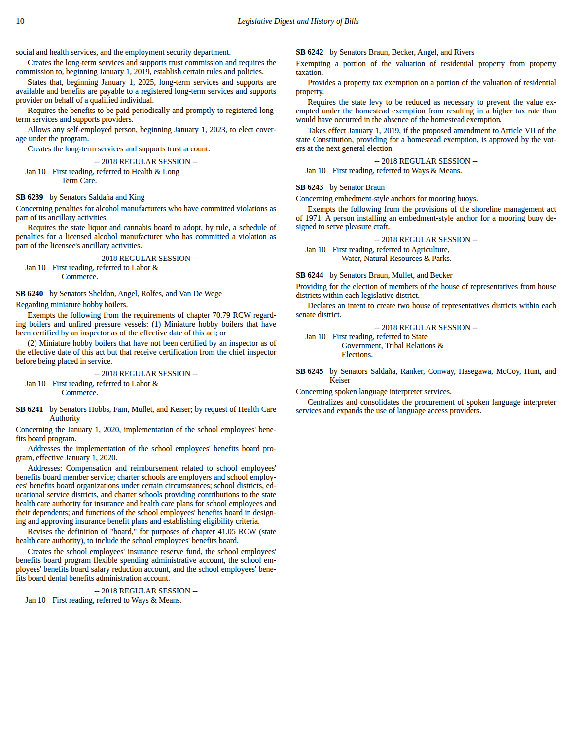10 Legislative Digest and History of Bills
social and health services, and the employment security department.
Creates the long-term services and supports trust commission and requires the commission to, beginning January 1, 2019, establish certain rules and policies.
States that, beginning January 1, 2025, long-term services and supports are available and benefits are payable to a registered long-term services and supports provider on behalf of a qualified individual.
Requires the benefits to be paid periodically and promptly to registered long-term services and supports providers.
Allows any self-employed person, beginning January 1, 2023, to elect coverage under the program.
Creates the long-term services and supports trust account.
-- 2018 REGULAR SESSION --
Jan 10 First reading, referred to Health & Long Term Care.
SB 6239 by Senators Saldaña and King
Concerning penalties for alcohol manufacturers who have committed violations as part of its ancillary activities.
Requires the state liquor and cannabis board to adopt, by rule, a schedule of penalties for a licensed alcohol manufacturer who has committed a violation as part of the licensee's ancillary activities.
-- 2018 REGULAR SESSION --
Jan 10 First reading, referred to Labor & Commerce.
SB 6240 by Senators Sheldon, Angel, Rolfes, and Van De Wege
Regarding miniature hobby boilers.
Exempts the following from the requirements of chapter 70.79 RCW regarding boilers and unfired pressure vessels: (1) Miniature hobby boilers that have been certified by an inspector as of the effective date of this act; or
(2) Miniature hobby boilers that have not been certified by an inspector as of the effective date of this act but that receive certification from the chief inspector before being placed in service.
-- 2018 REGULAR SESSION --
Jan 10 First reading, referred to Labor & Commerce.
SB 6241 by Senators Hobbs, Fain, Mullet, and Keiser; by request of Health Care Authority
Concerning the January 1, 2020, implementation of the school employees' benefits board program.
Addresses the implementation of the school employees' benefits board program, effective January 1, 2020.
Addresses: Compensation and reimbursement related to school employees' benefits board member service; charter schools are employers and school employees' benefits board organizations under certain circumstances; school districts, educational service districts, and charter schools providing contributions to the state health care authority for insurance and health care plans for school employees and their dependents; and functions of the school employees' benefits board in designing and approving insurance benefit plans and establishing eligibility criteria.
Revises the definition of "board," for purposes of chapter 41.05 RCW (state health care authority), to include the school employees' benefits board.
Creates the school employees' insurance reserve fund, the school employees' benefits board program flexible spending administrative account, the school employees' benefits board salary reduction account, and the school employees' benefits board dental benefits administration account.
-- 2018 REGULAR SESSION --
Jan 10 First reading, referred to Ways & Means.
SB 6242 by Senators Braun, Becker, Angel, and Rivers
Exempting a portion of the valuation of residential property from property taxation.
Provides a property tax exemption on a portion of the valuation of residential property.
Requires the state levy to be reduced as necessary to prevent the value exempted under the homestead exemption from resulting in a higher tax rate than would have occurred in the absence of the homestead exemption.
Takes effect January 1, 2019, if the proposed amendment to Article VII of the state Constitution, providing for a homestead exemption, is approved by the voters at the next general election.
-- 2018 REGULAR SESSION --
Jan 10 First reading, referred to Ways & Means.
SB 6243 by Senator Braun
Concerning embedment-style anchors for mooring buoys.
Exempts the following from the provisions of the shoreline management act of 1971: A person installing an embedment-style anchor for a mooring buoy designed to serve pleasure craft.
-- 2018 REGULAR SESSION --
Jan 10 First reading, referred to Agriculture, Water, Natural Resources & Parks.
SB 6244 by Senators Braun, Mullet, and Becker
Providing for the election of members of the house of representatives from house districts within each legislative district.
Declares an intent to create two house of representatives districts within each senate district.
-- 2018 REGULAR SESSION --
Jan 10 First reading, referred to State Government, Tribal Relations &Elections.
SB 6245 by Senators Saldaña, Ranker, Conway, Hasegawa, McCoy, Hunt, and Keiser
Concerning spoken language interpreter services.
Centralizes and consolidates the procurement of spoken language interpreter services and expands the use of language access providers.